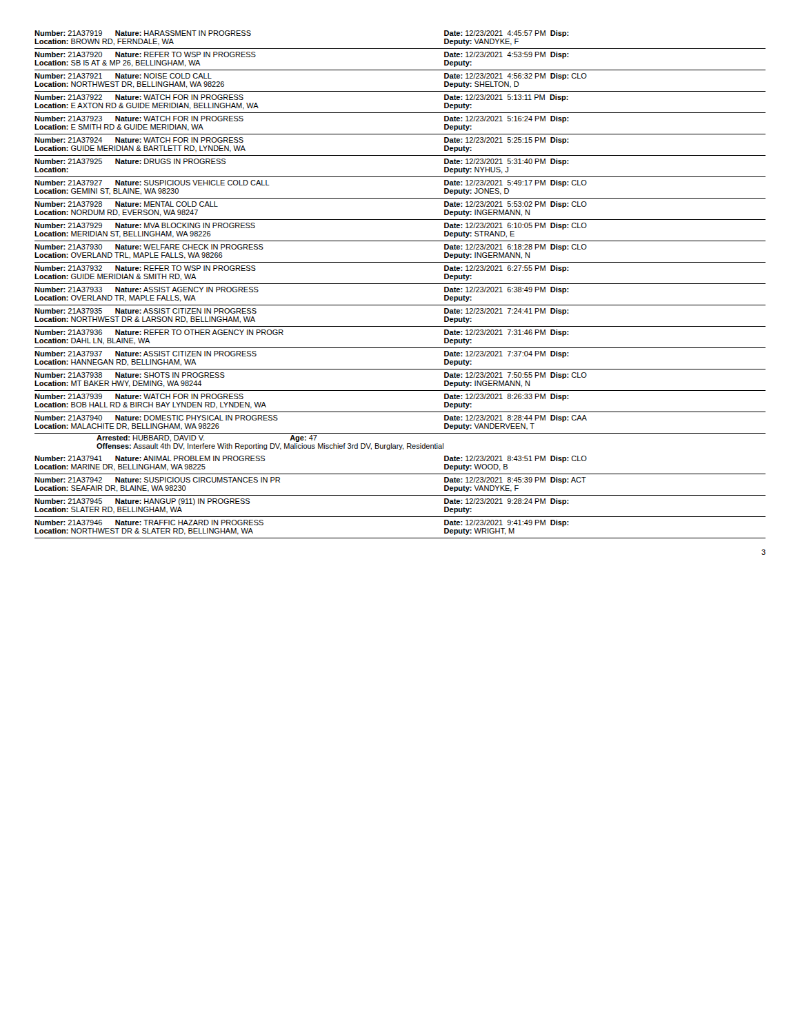| Number: 21A37919 Nature: HARASSMENT IN PROGRESS Location: BROWN RD, FERNDALE, WA | Date: 12/23/2021 4:45:57 PM Disp: Deputy: VANDYKE, F |
| Number: 21A37920 Nature: REFER TO WSP IN PROGRESS Location: SB I5 AT & MP 26, BELLINGHAM, WA | Date: 12/23/2021 4:53:59 PM Disp: Deputy: |
| Number: 21A37921 Nature: NOISE COLD CALL Location: NORTHWEST DR, BELLINGHAM, WA 98226 | Date: 12/23/2021 4:56:32 PM Disp: CLO Deputy: SHELTON, D |
| Number: 21A37922 Nature: WATCH FOR IN PROGRESS Location: E AXTON RD & GUIDE MERIDIAN, BELLINGHAM, WA | Date: 12/23/2021 5:13:11 PM Disp: Deputy: |
| Number: 21A37923 Nature: WATCH FOR IN PROGRESS Location: E SMITH RD & GUIDE MERIDIAN, WA | Date: 12/23/2021 5:16:24 PM Disp: Deputy: |
| Number: 21A37924 Nature: WATCH FOR IN PROGRESS Location: GUIDE MERIDIAN & BARTLETT RD, LYNDEN, WA | Date: 12/23/2021 5:25:15 PM Disp: Deputy: |
| Number: 21A37925 Nature: DRUGS IN PROGRESS Location: | Date: 12/23/2021 5:31:40 PM Disp: Deputy: NYHUS, J |
| Number: 21A37927 Nature: SUSPICIOUS VEHICLE COLD CALL Location: GEMINI ST, BLAINE, WA 98230 | Date: 12/23/2021 5:49:17 PM Disp: CLO Deputy: JONES, D |
| Number: 21A37928 Nature: MENTAL COLD CALL Location: NORDUM RD, EVERSON, WA 98247 | Date: 12/23/2021 5:53:02 PM Disp: CLO Deputy: INGERMANN, N |
| Number: 21A37929 Nature: MVA BLOCKING IN PROGRESS Location: MERIDIAN ST, BELLINGHAM, WA 98226 | Date: 12/23/2021 6:10:05 PM Disp: CLO Deputy: STRAND, E |
| Number: 21A37930 Nature: WELFARE CHECK IN PROGRESS Location: OVERLAND TRL, MAPLE FALLS, WA 98266 | Date: 12/23/2021 6:18:28 PM Disp: CLO Deputy: INGERMANN, N |
| Number: 21A37932 Nature: REFER TO WSP IN PROGRESS Location: GUIDE MERIDIAN & SMITH RD, WA | Date: 12/23/2021 6:27:55 PM Disp: Deputy: |
| Number: 21A37933 Nature: ASSIST AGENCY IN PROGRESS Location: OVERLAND TR, MAPLE FALLS, WA | Date: 12/23/2021 6:38:49 PM Disp: Deputy: |
| Number: 21A37935 Nature: ASSIST CITIZEN IN PROGRESS Location: NORTHWEST DR & LARSON RD, BELLINGHAM, WA | Date: 12/23/2021 7:24:41 PM Disp: Deputy: |
| Number: 21A37936 Nature: REFER TO OTHER AGENCY IN PROGR Location: DAHL LN, BLAINE, WA | Date: 12/23/2021 7:31:46 PM Disp: Deputy: |
| Number: 21A37937 Nature: ASSIST CITIZEN IN PROGRESS Location: HANNEGAN RD, BELLINGHAM, WA | Date: 12/23/2021 7:37:04 PM Disp: Deputy: |
| Number: 21A37938 Nature: SHOTS IN PROGRESS Location: MT BAKER HWY, DEMING, WA 98244 | Date: 12/23/2021 7:50:55 PM Disp: CLO Deputy: INGERMANN, N |
| Number: 21A37939 Nature: WATCH FOR IN PROGRESS Location: BOB HALL RD & BIRCH BAY LYNDEN RD, LYNDEN, WA | Date: 12/23/2021 8:26:33 PM Disp: Deputy: |
| Number: 21A37940 Nature: DOMESTIC PHYSICAL IN PROGRESS Location: MALACHITE DR, BELLINGHAM, WA 98226 | Date: 12/23/2021 8:28:44 PM Disp: CAA Deputy: VANDERVEEN, T |
| Arrested: HUBBARD, DAVID V. Age: 47 Offenses: Assault 4th DV, Interfere With Reporting DV, Malicious Mischief 3rd DV, Burglary, Residential |
| Number: 21A37941 Nature: ANIMAL PROBLEM IN PROGRESS Location: MARINE DR, BELLINGHAM, WA 98225 | Date: 12/23/2021 8:43:51 PM Disp: CLO Deputy: WOOD, B |
| Number: 21A37942 Nature: SUSPICIOUS CIRCUMSTANCES IN PR Location: SEAFAIR DR, BLAINE, WA 98230 | Date: 12/23/2021 8:45:39 PM Disp: ACT Deputy: VANDYKE, F |
| Number: 21A37945 Nature: HANGUP (911) IN PROGRESS Location: SLATER RD, BELLINGHAM, WA | Date: 12/23/2021 9:28:24 PM Disp: Deputy: |
| Number: 21A37946 Nature: TRAFFIC HAZARD IN PROGRESS Location: NORTHWEST DR & SLATER RD, BELLINGHAM, WA | Date: 12/23/2021 9:41:49 PM Disp: Deputy: WRIGHT, M |
3